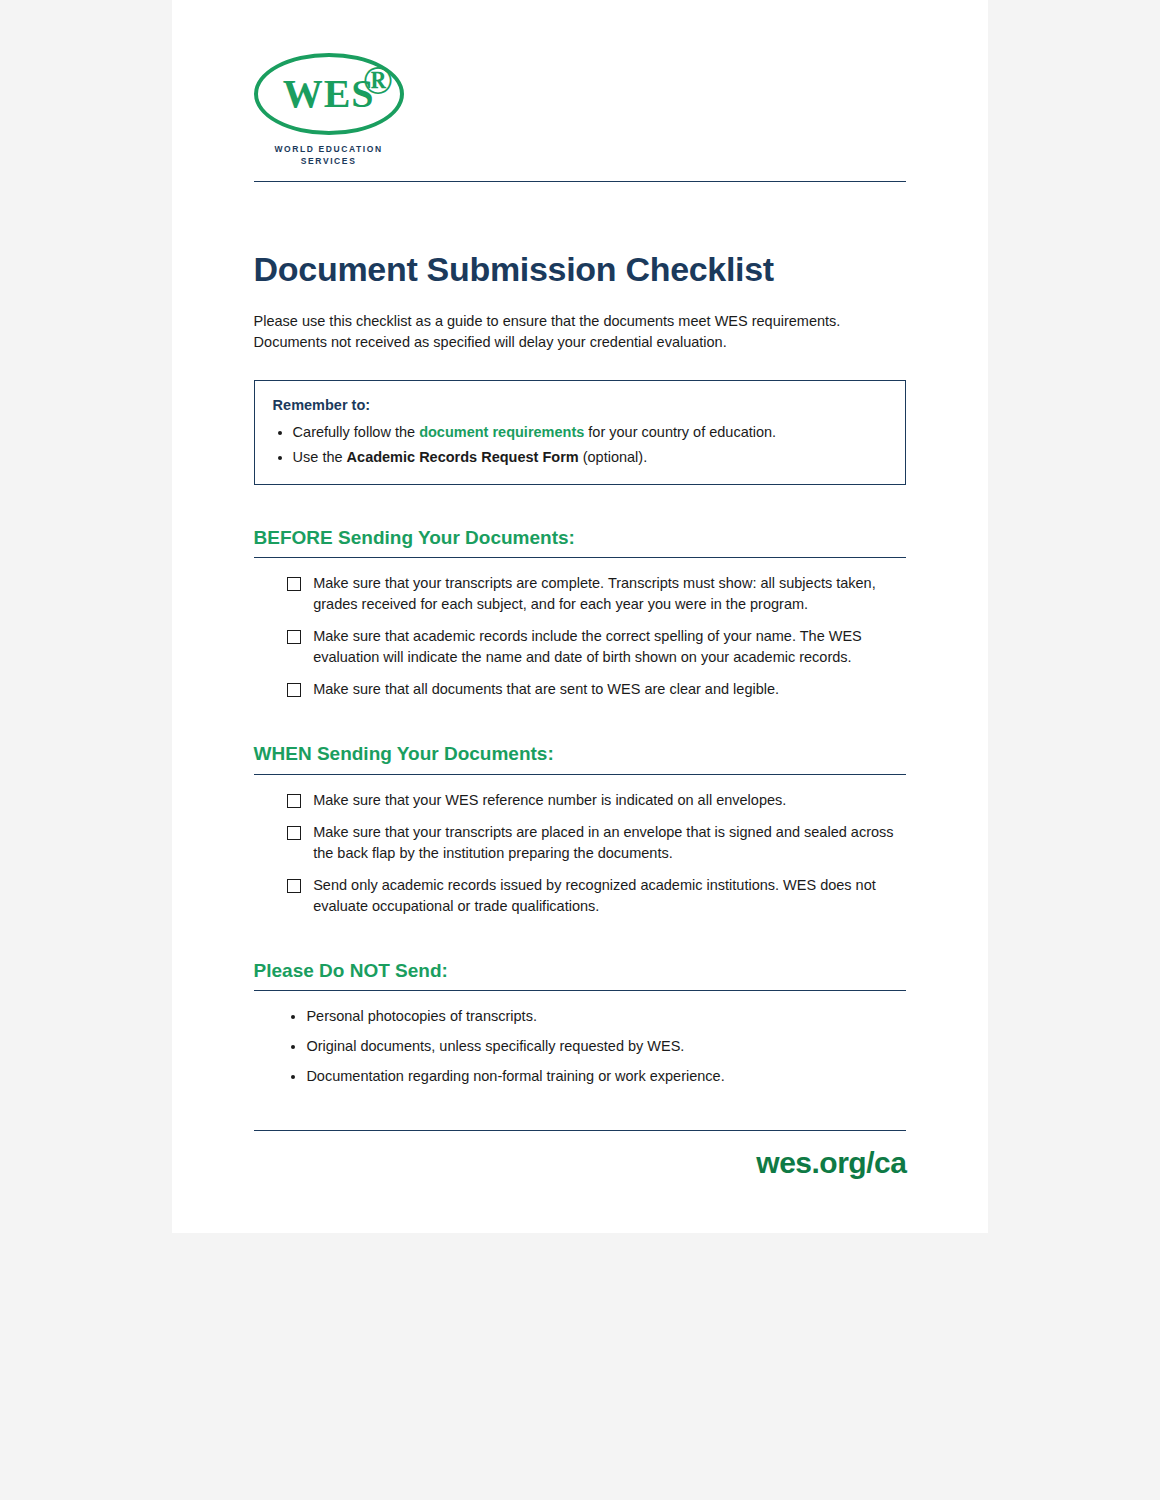WES ®
WORLD EDUCATION SERVICES
Document Submission Checklist
Please use this checklist as a guide to ensure that the documents meet WES requirements. Documents not received as specified will delay your credential evaluation.
Remember to:
Carefully follow the document requirements for your country of education.
Use the Academic Records Request Form (optional).
BEFORE Sending Your Documents:
Make sure that your transcripts are complete. Transcripts must show: all subjects taken, grades received for each subject, and for each year you were in the program.
Make sure that academic records include the correct spelling of your name. The WES evaluation will indicate the name and date of birth shown on your academic records.
Make sure that all documents that are sent to WES are clear and legible.
WHEN Sending Your Documents:
Make sure that your WES reference number is indicated on all envelopes.
Make sure that your transcripts are placed in an envelope that is signed and sealed across the back flap by the institution preparing the documents.
Send only academic records issued by recognized academic institutions. WES does not evaluate occupational or trade qualifications.
Please Do NOT Send:
Personal photocopies of transcripts.
Original documents, unless specifically requested by WES.
Documentation regarding non-formal training or work experience.
wes.org/ca